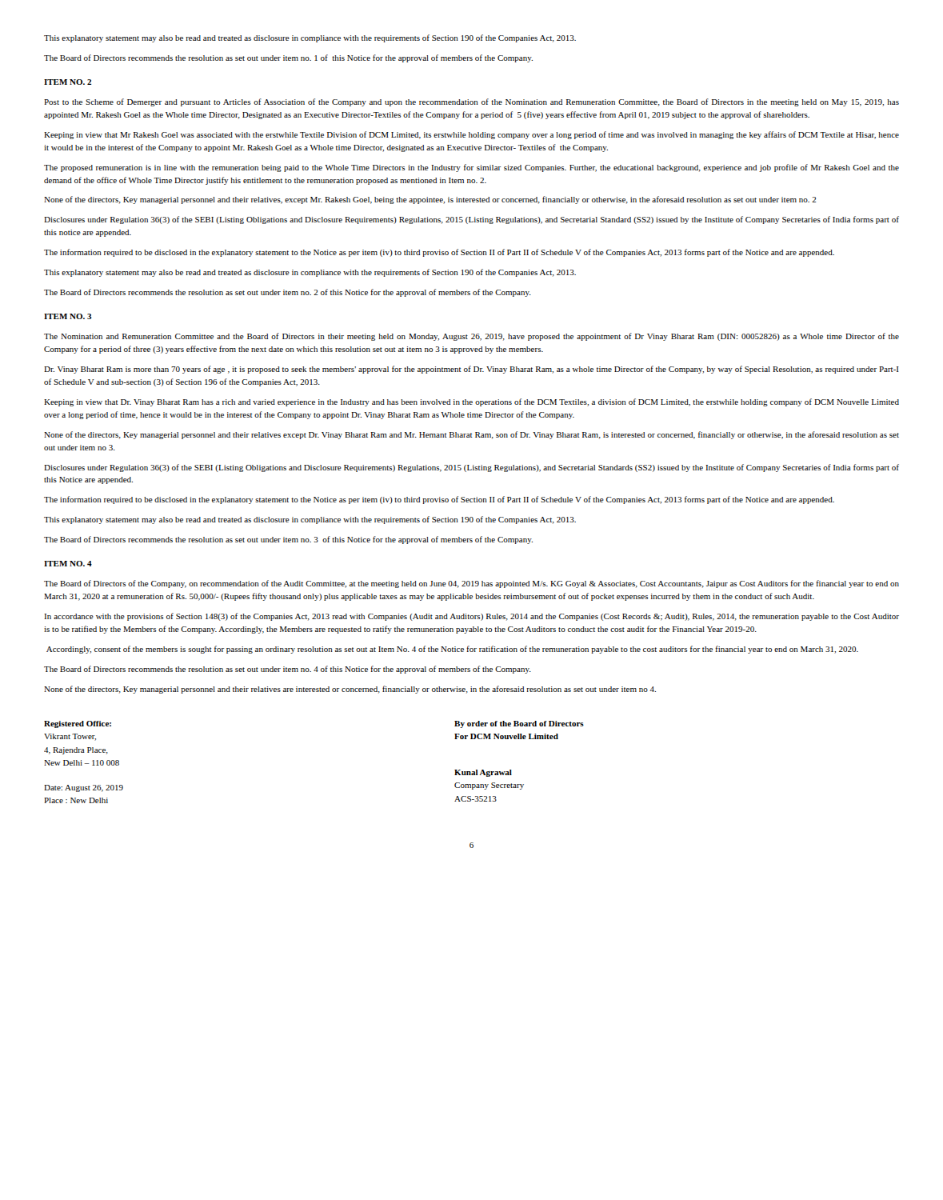This explanatory statement may also be read and treated as disclosure in compliance with the requirements of Section 190 of the Companies Act, 2013.
The Board of Directors recommends the resolution as set out under item no. 1 of this Notice for the approval of members of the Company.
ITEM NO. 2
Post to the Scheme of Demerger and pursuant to Articles of Association of the Company and upon the recommendation of the Nomination and Remuneration Committee, the Board of Directors in the meeting held on May 15, 2019, has appointed Mr. Rakesh Goel as the Whole time Director, Designated as an Executive Director-Textiles of the Company for a period of 5 (five) years effective from April 01, 2019 subject to the approval of shareholders.
Keeping in view that Mr Rakesh Goel was associated with the erstwhile Textile Division of DCM Limited, its erstwhile holding company over a long period of time and was involved in managing the key affairs of DCM Textile at Hisar, hence it would be in the interest of the Company to appoint Mr. Rakesh Goel as a Whole time Director, designated as an Executive Director- Textiles of the Company.
The proposed remuneration is in line with the remuneration being paid to the Whole Time Directors in the Industry for similar sized Companies. Further, the educational background, experience and job profile of Mr Rakesh Goel and the demand of the office of Whole Time Director justify his entitlement to the remuneration proposed as mentioned in Item no. 2.
None of the directors, Key managerial personnel and their relatives, except Mr. Rakesh Goel, being the appointee, is interested or concerned, financially or otherwise, in the aforesaid resolution as set out under item no. 2
Disclosures under Regulation 36(3) of the SEBI (Listing Obligations and Disclosure Requirements) Regulations, 2015 (Listing Regulations), and Secretarial Standard (SS2) issued by the Institute of Company Secretaries of India forms part of this notice are appended.
The information required to be disclosed in the explanatory statement to the Notice as per item (iv) to third proviso of Section II of Part II of Schedule V of the Companies Act, 2013 forms part of the Notice and are appended.
This explanatory statement may also be read and treated as disclosure in compliance with the requirements of Section 190 of the Companies Act, 2013.
The Board of Directors recommends the resolution as set out under item no. 2 of this Notice for the approval of members of the Company.
ITEM NO. 3
The Nomination and Remuneration Committee and the Board of Directors in their meeting held on Monday, August 26, 2019, have proposed the appointment of Dr Vinay Bharat Ram (DIN: 00052826) as a Whole time Director of the Company for a period of three (3) years effective from the next date on which this resolution set out at item no 3 is approved by the members.
Dr. Vinay Bharat Ram is more than 70 years of age , it is proposed to seek the members' approval for the appointment of Dr. Vinay Bharat Ram, as a whole time Director of the Company, by way of Special Resolution, as required under Part-I of Schedule V and sub-section (3) of Section 196 of the Companies Act, 2013.
Keeping in view that Dr. Vinay Bharat Ram has a rich and varied experience in the Industry and has been involved in the operations of the DCM Textiles, a division of DCM Limited, the erstwhile holding company of DCM Nouvelle Limited over a long period of time, hence it would be in the interest of the Company to appoint Dr. Vinay Bharat Ram as Whole time Director of the Company.
None of the directors, Key managerial personnel and their relatives except Dr. Vinay Bharat Ram and Mr. Hemant Bharat Ram, son of Dr. Vinay Bharat Ram, is interested or concerned, financially or otherwise, in the aforesaid resolution as set out under item no 3.
Disclosures under Regulation 36(3) of the SEBI (Listing Obligations and Disclosure Requirements) Regulations, 2015 (Listing Regulations), and Secretarial Standards (SS2) issued by the Institute of Company Secretaries of India forms part of this Notice are appended.
The information required to be disclosed in the explanatory statement to the Notice as per item (iv) to third proviso of Section II of Part II of Schedule V of the Companies Act, 2013 forms part of the Notice and are appended.
This explanatory statement may also be read and treated as disclosure in compliance with the requirements of Section 190 of the Companies Act, 2013.
The Board of Directors recommends the resolution as set out under item no. 3 of this Notice for the approval of members of the Company.
ITEM NO. 4
The Board of Directors of the Company, on recommendation of the Audit Committee, at the meeting held on June 04, 2019 has appointed M/s. KG Goyal & Associates, Cost Accountants, Jaipur as Cost Auditors for the financial year to end on March 31, 2020 at a remuneration of Rs. 50,000/- (Rupees fifty thousand only) plus applicable taxes as may be applicable besides reimbursement of out of pocket expenses incurred by them in the conduct of such Audit.
In accordance with the provisions of Section 148(3) of the Companies Act, 2013 read with Companies (Audit and Auditors) Rules, 2014 and the Companies (Cost Records &; Audit), Rules, 2014, the remuneration payable to the Cost Auditor is to be ratified by the Members of the Company. Accordingly, the Members are requested to ratify the remuneration payable to the Cost Auditors to conduct the cost audit for the Financial Year 2019-20.
Accordingly, consent of the members is sought for passing an ordinary resolution as set out at Item No. 4 of the Notice for ratification of the remuneration payable to the cost auditors for the financial year to end on March 31, 2020.
The Board of Directors recommends the resolution as set out under item no. 4 of this Notice for the approval of members of the Company.
None of the directors, Key managerial personnel and their relatives are interested or concerned, financially or otherwise, in the aforesaid resolution as set out under item no 4.
Registered Office:
Vikrant Tower,
4, Rajendra Place,
New Delhi – 110 008
Date: August 26, 2019
Place : New Delhi
By order of the Board of Directors
For DCM Nouvelle Limited
Kunal Agrawal
Company Secretary
ACS-35213
6